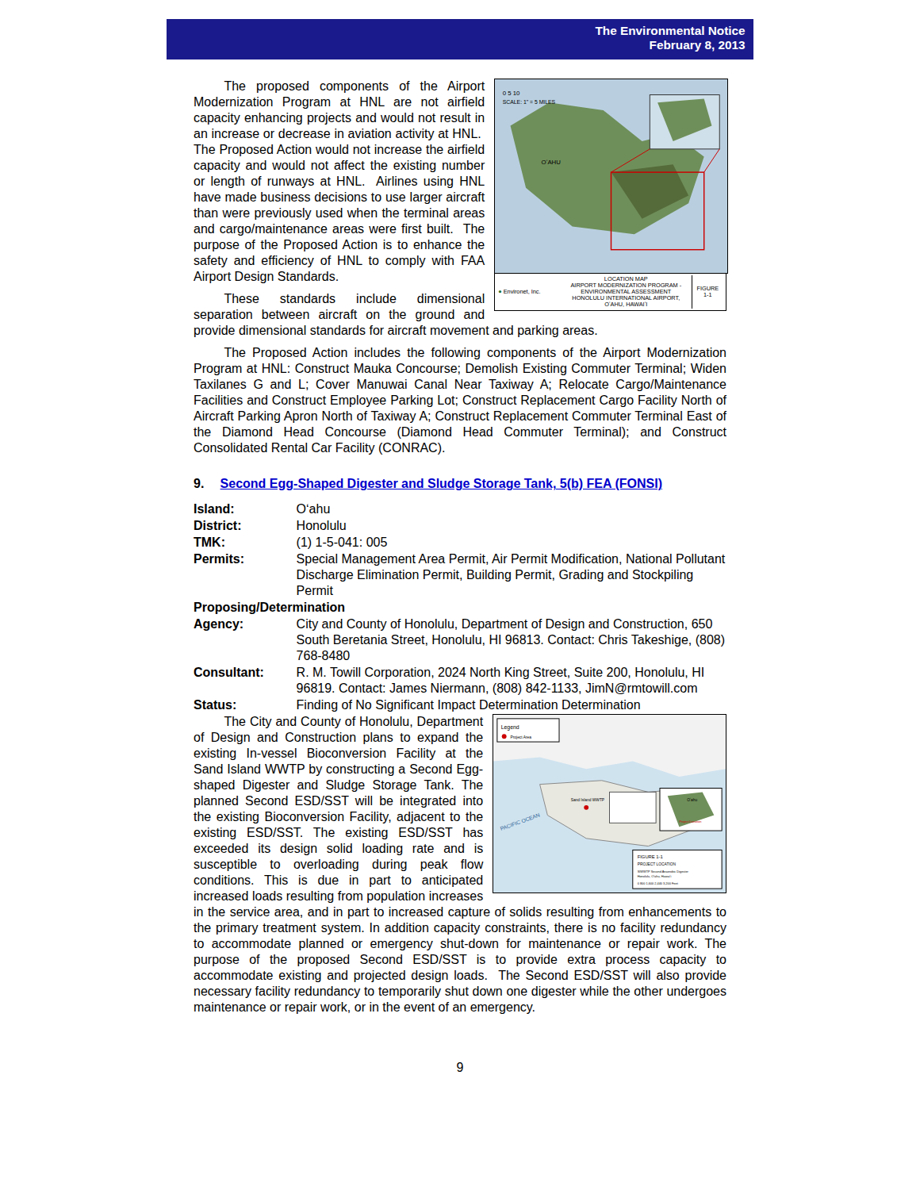The Environmental Notice
February 8, 2013
| ● Environet, Inc. | LOCATION MAP AIRPORT MODERNIZATION PROGRAM - ENVIRONMENTAL ASSESSMENT HONOLULU INTERNATIONAL AIRPORT, OʻAHU, HAWAIʻI | FIGURE 1-1 |
The proposed components of the Airport Modernization Program at HNL are not airfield capacity enhancing projects and would not result in an increase or decrease in aviation activity at HNL. The Proposed Action would not increase the airfield capacity and would not affect the existing number or length of runways at HNL. Airlines using HNL have made business decisions to use larger aircraft than were previously used when the terminal areas and cargo/maintenance areas were first built. The purpose of the Proposed Action is to enhance the safety and efficiency of HNL to comply with FAA Airport Design Standards.
These standards include dimensional separation between aircraft on the ground and provide dimensional standards for aircraft movement and parking areas.
The Proposed Action includes the following components of the Airport Modernization Program at HNL: Construct Mauka Concourse; Demolish Existing Commuter Terminal; Widen Taxilanes G and L; Cover Manuwai Canal Near Taxiway A; Relocate Cargo/Maintenance Facilities and Construct Employee Parking Lot; Construct Replacement Cargo Facility North of Aircraft Parking Apron North of Taxiway A; Construct Replacement Commuter Terminal East of the Diamond Head Concourse (Diamond Head Commuter Terminal); and Construct Consolidated Rental Car Facility (CONRAC).
9. Second Egg-Shaped Digester and Sludge Storage Tank, 5(b) FEA (FONSI)
| Island: | Oʻahu |
| District: | Honolulu |
| TMK: | (1) 1-5-041: 005 |
| Permits: | Special Management Area Permit, Air Permit Modification, National Pollutant Discharge Elimination Permit, Building Permit, Grading and Stockpiling Permit |
| Proposing/Determination |
| Agency: | City and County of Honolulu, Department of Design and Construction, 650 South Beretania Street, Honolulu, HI 96813. Contact: Chris Takeshige, (808) 768-8480 |
| Consultant: | R. M. Towill Corporation, 2024 North King Street, Suite 200, Honolulu, HI 96819. Contact: James Niermann, (808) 842-1133, JimN@rmtowill.com |
| Status: | Finding of No Significant Impact Determination Determination |
The City and County of Honolulu, Department of Design and Construction plans to expand the existing In-vessel Bioconversion Facility at the Sand Island WWTP by constructing a Second Egg-shaped Digester and Sludge Storage Tank. The planned Second ESD/SST will be integrated into the existing Bioconversion Facility, adjacent to the existing ESD/SST. The existing ESD/SST has exceeded its design solid loading rate and is susceptible to overloading during peak flow conditions. This is due in part to anticipated increased loads resulting from population increases in the service area, and in part to increased capture of solids resulting from enhancements to the primary treatment system. In addition capacity constraints, there is no facility redundancy to accommodate planned or emergency shut-down for maintenance or repair work. The purpose of the proposed Second ESD/SST is to provide extra process capacity to accommodate existing and projected design loads. The Second ESD/SST will also provide necessary facility redundancy to temporarily shut down one digester while the other undergoes maintenance or repair work, or in the event of an emergency.
9